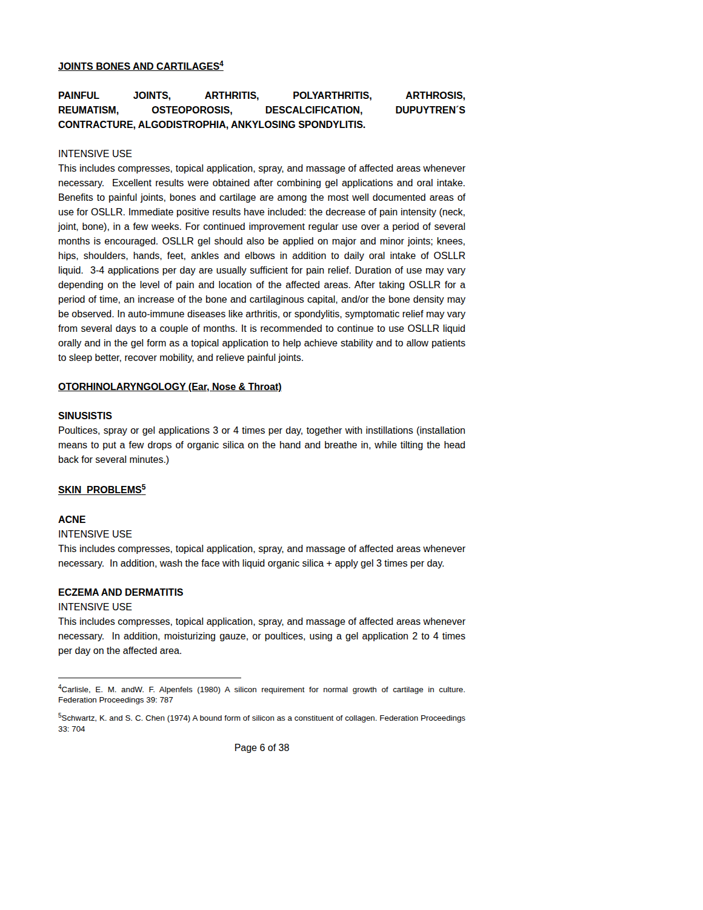JOINTS BONES AND CARTILAGES4
PAINFUL JOINTS, ARTHRITIS, POLYARTHRITIS, ARTHROSIS, REUMATISM, OSTEOPOROSIS, DESCALCIFICATION, DUPUYTREN´S CONTRACTURE, ALGODISTROPHIA, ANKYLOSING SPONDYLITIS.
INTENSIVE USE
This includes compresses, topical application, spray, and massage of affected areas whenever necessary. Excellent results were obtained after combining gel applications and oral intake. Benefits to painful joints, bones and cartilage are among the most well documented areas of use for OSLLR. Immediate positive results have included: the decrease of pain intensity (neck, joint, bone), in a few weeks. For continued improvement regular use over a period of several months is encouraged. OSLLR gel should also be applied on major and minor joints; knees, hips, shoulders, hands, feet, ankles and elbows in addition to daily oral intake of OSLLR liquid. 3-4 applications per day are usually sufficient for pain relief. Duration of use may vary depending on the level of pain and location of the affected areas. After taking OSLLR for a period of time, an increase of the bone and cartilaginous capital, and/or the bone density may be observed. In auto-immune diseases like arthritis, or spondylitis, symptomatic relief may vary from several days to a couple of months. It is recommended to continue to use OSLLR liquid orally and in the gel form as a topical application to help achieve stability and to allow patients to sleep better, recover mobility, and relieve painful joints.
OTORHINOLARYNGOLOGY (Ear, Nose & Throat)
SINUSISTIS
Poultices, spray or gel applications 3 or 4 times per day, together with instillations (installation means to put a few drops of organic silica on the hand and breathe in, while tilting the head back for several minutes.)
SKIN PROBLEMS5
ACNE
INTENSIVE USE
This includes compresses, topical application, spray, and massage of affected areas whenever necessary. In addition, wash the face with liquid organic silica + apply gel 3 times per day.
ECZEMA AND DERMATITIS
INTENSIVE USE
This includes compresses, topical application, spray, and massage of affected areas whenever necessary. In addition, moisturizing gauze, or poultices, using a gel application 2 to 4 times per day on the affected area.
4Carlisle, E. M. andW. F. Alpenfels (1980) A silicon requirement for normal growth of cartilage in culture. Federation Proceedings 39: 787
5Schwartz, K. and S. C. Chen (1974) A bound form of silicon as a constituent of collagen. Federation Proceedings 33: 704
Page 6 of 38